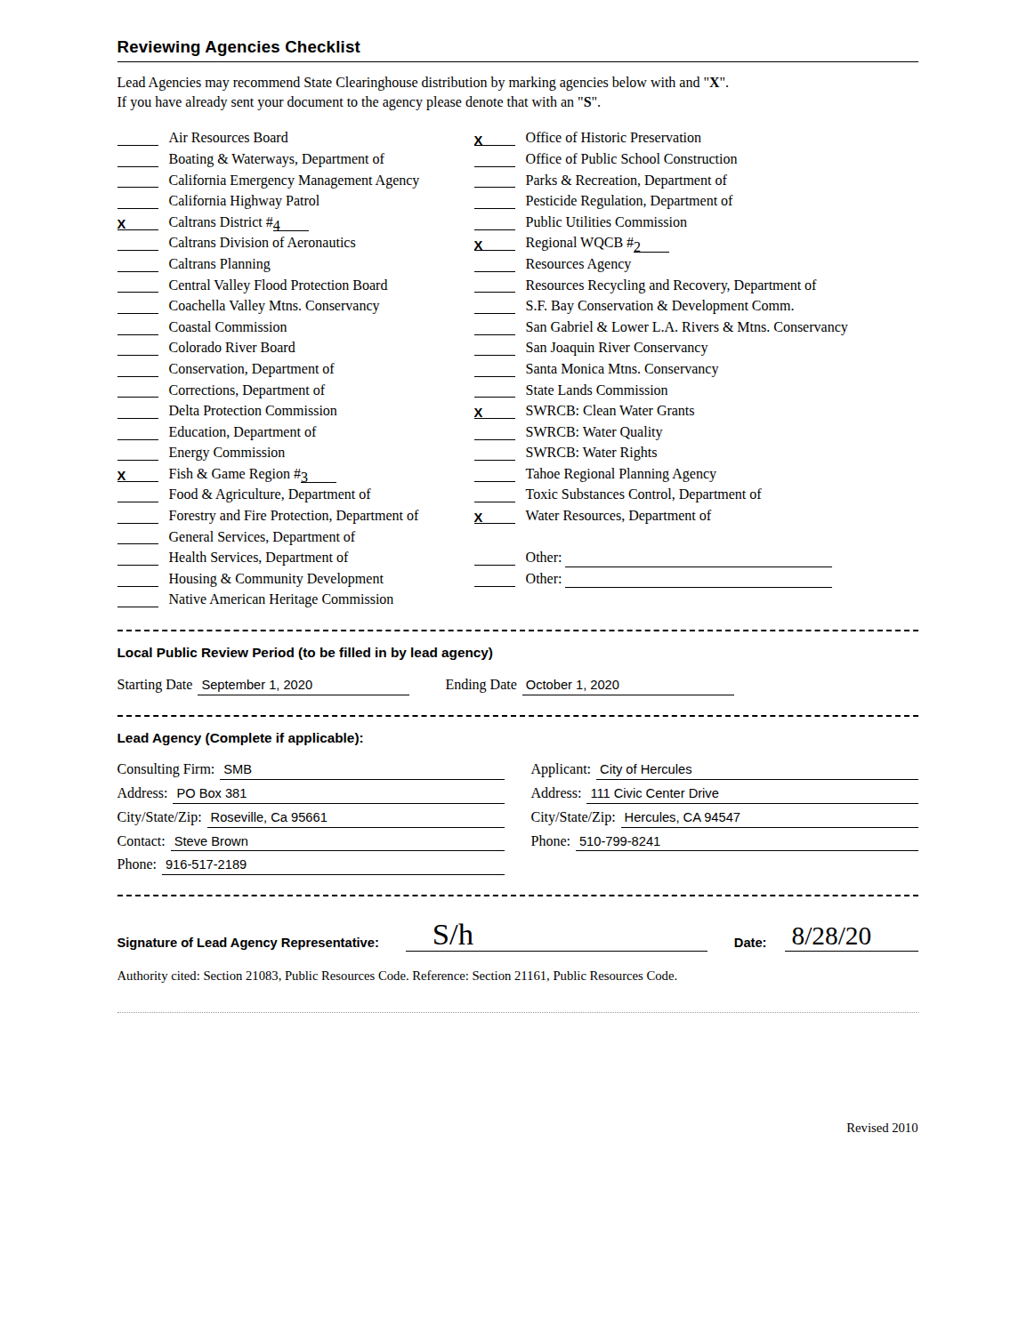Reviewing Agencies Checklist
Lead Agencies may recommend State Clearinghouse distribution by marking agencies below with and "X".
If you have already sent your document to the agency please denote that with an "S".
| | Air Resources Board | X | Office of Historic Preservation |
| | Boating & Waterways, Department of | | Office of Public School Construction |
| | California Emergency Management Agency | | Parks & Recreation, Department of |
| | California Highway Patrol | | Pesticide Regulation, Department of |
| X | Caltrans District # 4 | | Public Utilities Commission |
| | Caltrans Division of Aeronautics | X | Regional WQCB # 2 |
| | Caltrans Planning | | Resources Agency |
| | Central Valley Flood Protection Board | | Resources Recycling and Recovery, Department of |
| | Coachella Valley Mtns. Conservancy | | S.F. Bay Conservation & Development Comm. |
| | Coastal Commission | | San Gabriel & Lower L.A. Rivers & Mtns. Conservancy |
| | Colorado River Board | | San Joaquin River Conservancy |
| | Conservation, Department of | | Santa Monica Mtns. Conservancy |
| | Corrections, Department of | | State Lands Commission |
| | Delta Protection Commission | X | SWRCB: Clean Water Grants |
| | Education, Department of | | SWRCB: Water Quality |
| | Energy Commission | | SWRCB: Water Rights |
| X | Fish & Game Region # 3 | | Tahoe Regional Planning Agency |
| | Food & Agriculture, Department of | | Toxic Substances Control, Department of |
| | Forestry and Fire Protection, Department of | X | Water Resources, Department of |
| | General Services, Department of | | |
| | Health Services, Department of | | Other: |
| | Housing & Community Development | | Other: |
| | Native American Heritage Commission | | |
Local Public Review Period (to be filled in by lead agency)
Starting Date September 1, 2020
Ending Date October 1, 2020
Lead Agency (Complete if applicable):
Consulting Firm: SMB
Address: PO Box 381
City/State/Zip: Roseville, Ca 95661
Contact: Steve Brown
Phone: 916-517-2189
Applicant: City of Hercules
Address: 111 Civic Center Drive
City/State/Zip: Hercules, CA 94547
Phone: 510-799-8241
Signature of Lead Agency Representative: S/h Date: 8/28/20
Authority cited: Section 21083, Public Resources Code. Reference: Section 21161, Public Resources Code.
Revised 2010